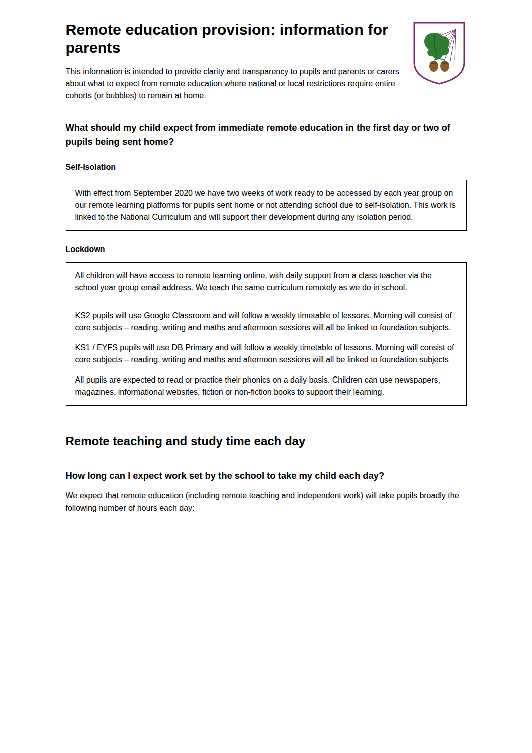Remote education provision: information for parents
This information is intended to provide clarity and transparency to pupils and parents or carers about what to expect from remote education where national or local restrictions require entire cohorts (or bubbles) to remain at home.
What should my child expect from immediate remote education in the first day or two of pupils being sent home?
Self-Isolation
With effect from September 2020 we have two weeks of work ready to be accessed by each year group on our remote learning platforms for pupils sent home or not attending school due to self-isolation. This work is linked to the National Curriculum and will support their development during any isolation period.
Lockdown
All children will have access to remote learning online, with daily support from a class teacher via the school year group email address. We teach the same curriculum remotely as we do in school.
KS2 pupils will use Google Classroom and will follow a weekly timetable of lessons. Morning will consist of core subjects – reading, writing and maths and afternoon sessions will all be linked to foundation subjects.
KS1 / EYFS pupils will use DB Primary and will follow a weekly timetable of lessons. Morning will consist of core subjects – reading, writing and maths and afternoon sessions will all be linked to foundation subjects
All pupils are expected to read or practice their phonics on a daily basis. Children can use newspapers, magazines, informational websites, fiction or non-fiction books to support their learning.
Remote teaching and study time each day
How long can I expect work set by the school to take my child each day?
We expect that remote education (including remote teaching and independent work) will take pupils broadly the following number of hours each day: